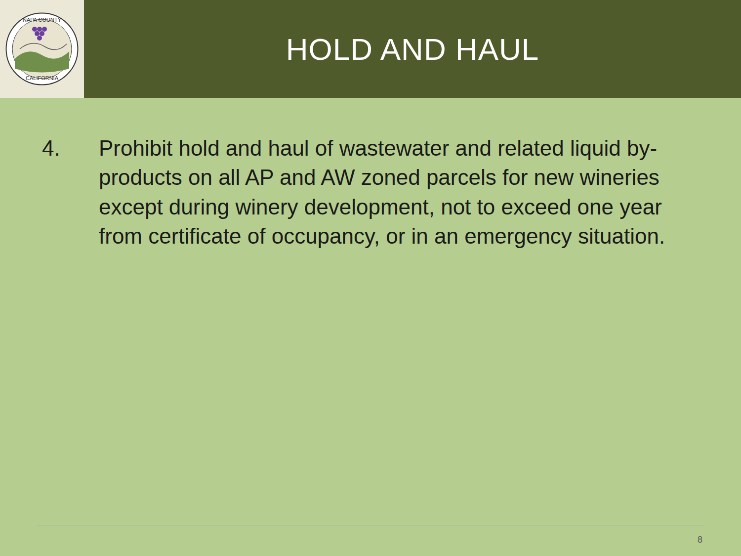HOLD AND HAUL
4.
Prohibit hold and haul of wastewater and related liquid by-products on all AP and AW zoned parcels for new wineries except during winery development, not to exceed one year from certificate of occupancy, or in an emergency situation.
8